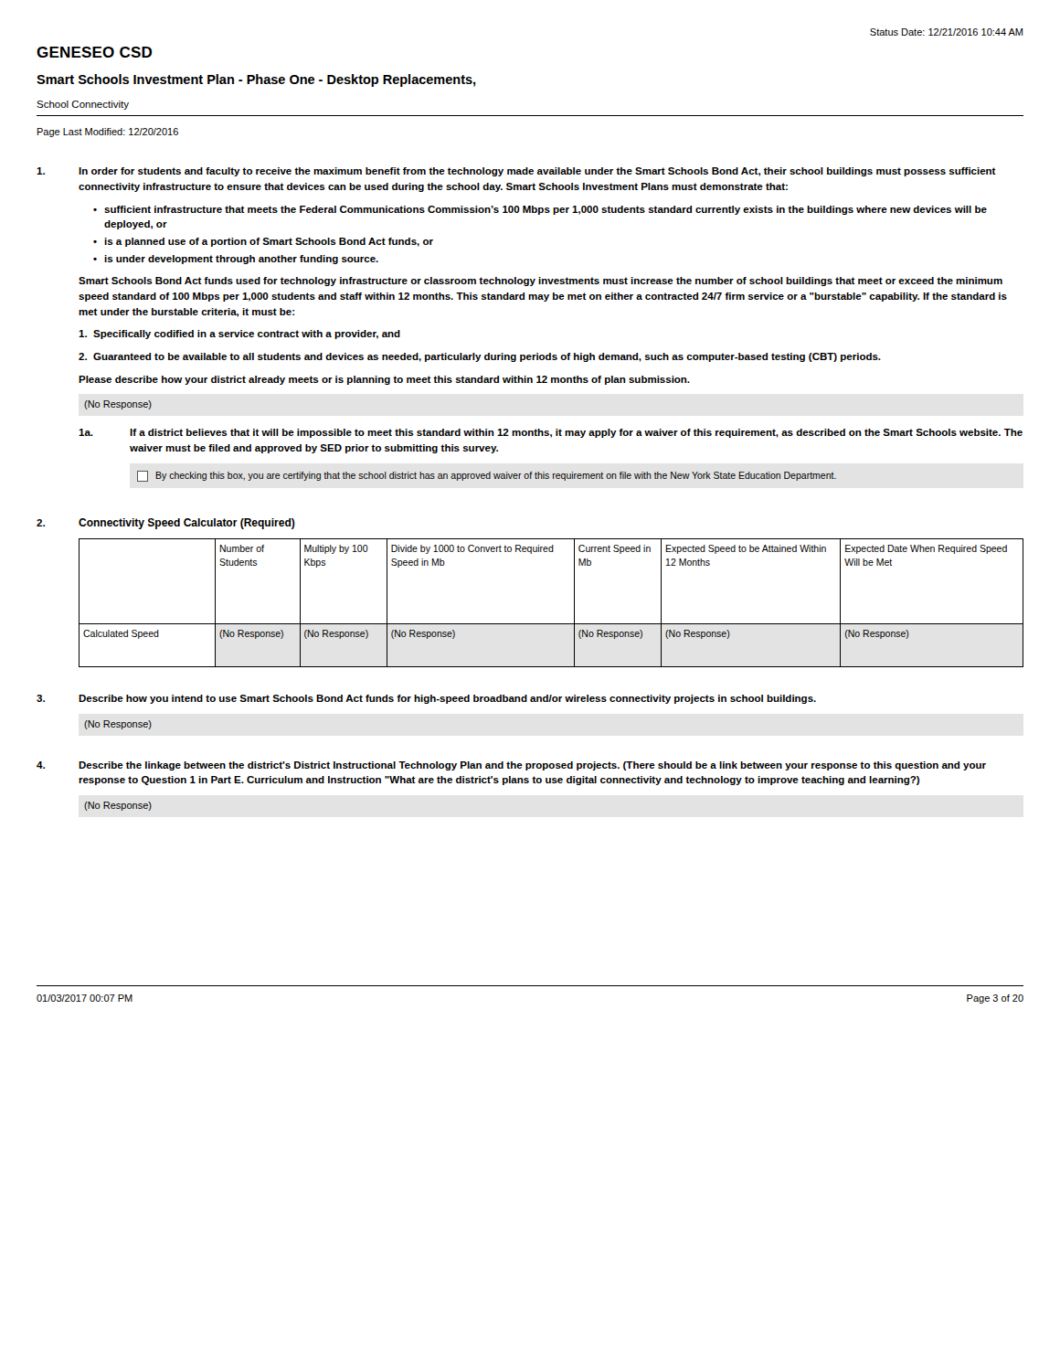Status Date: 12/21/2016 10:44 AM
GENESEO CSD
Smart Schools Investment Plan - Phase One - Desktop Replacements,
School Connectivity
Page Last Modified: 12/20/2016
1.
In order for students and faculty to receive the maximum benefit from the technology made available under the Smart Schools Bond Act, their school buildings must possess sufficient connectivity infrastructure to ensure that devices can be used during the school day. Smart Schools Investment Plans must demonstrate that:
sufficient infrastructure that meets the Federal Communications Commission’s 100 Mbps per 1,000 students standard currently exists in the buildings where new devices will be deployed, or
is a planned use of a portion of Smart Schools Bond Act funds, or
is under development through another funding source.
Smart Schools Bond Act funds used for technology infrastructure or classroom technology investments must increase the number of school buildings that meet or exceed the minimum speed standard of 100 Mbps per 1,000 students and staff within 12 months. This standard may be met on either a contracted 24/7 firm service or a "burstable" capability. If the standard is met under the burstable criteria, it must be:
1. Specifically codified in a service contract with a provider, and
2. Guaranteed to be available to all students and devices as needed, particularly during periods of high demand, such as computer-based testing (CBT) periods.
Please describe how your district already meets or is planning to meet this standard within 12 months of plan submission.
(No Response)
1a.
If a district believes that it will be impossible to meet this standard within 12 months, it may apply for a waiver of this requirement, as described on the Smart Schools website. The waiver must be filed and approved by SED prior to submitting this survey.
By checking this box, you are certifying that the school district has an approved waiver of this requirement on file with the New York State Education Department.
2.
Connectivity Speed Calculator (Required)
| | Number of Students | Multiply by 100 Kbps | Divide by 1000 to Convert to Required Speed in Mb | Current Speed in Mb | Expected Speed to be Attained Within 12 Months | Expected Date When Required Speed Will be Met |
| --- | --- | --- | --- | --- | --- | --- |
| Calculated Speed | (No Response) | (No Response) | (No Response) | (No Response) | (No Response) | (No Response) |
3.
Describe how you intend to use Smart Schools Bond Act funds for high-speed broadband and/or wireless connectivity projects in school buildings.
(No Response)
4.
Describe the linkage between the district's District Instructional Technology Plan and the proposed projects. (There should be a link between your response to this question and your response to Question 1 in Part E. Curriculum and Instruction "What are the district's plans to use digital connectivity and technology to improve teaching and learning?)
(No Response)
01/03/2017 00:07 PM
Page 3 of 20